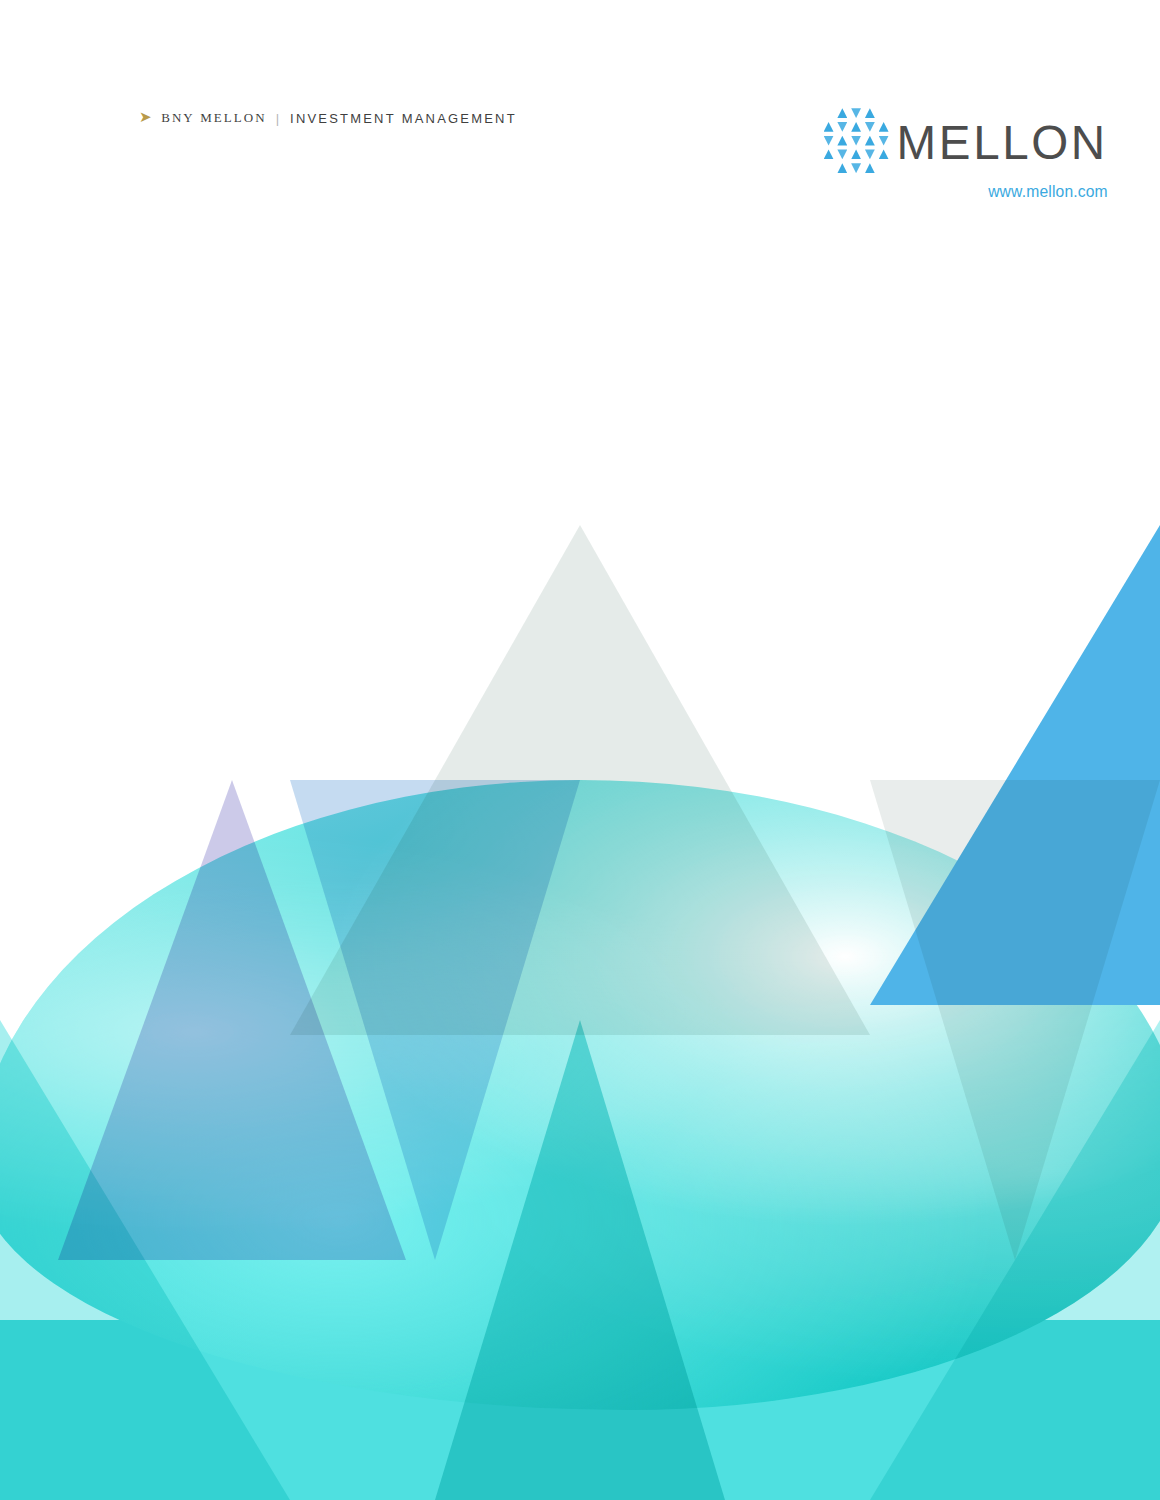➤ BNY MELLON | INVESTMENT MANAGEMENT
MELLON
www.mellon.com
Mellon — BNY Mellon Investment Management